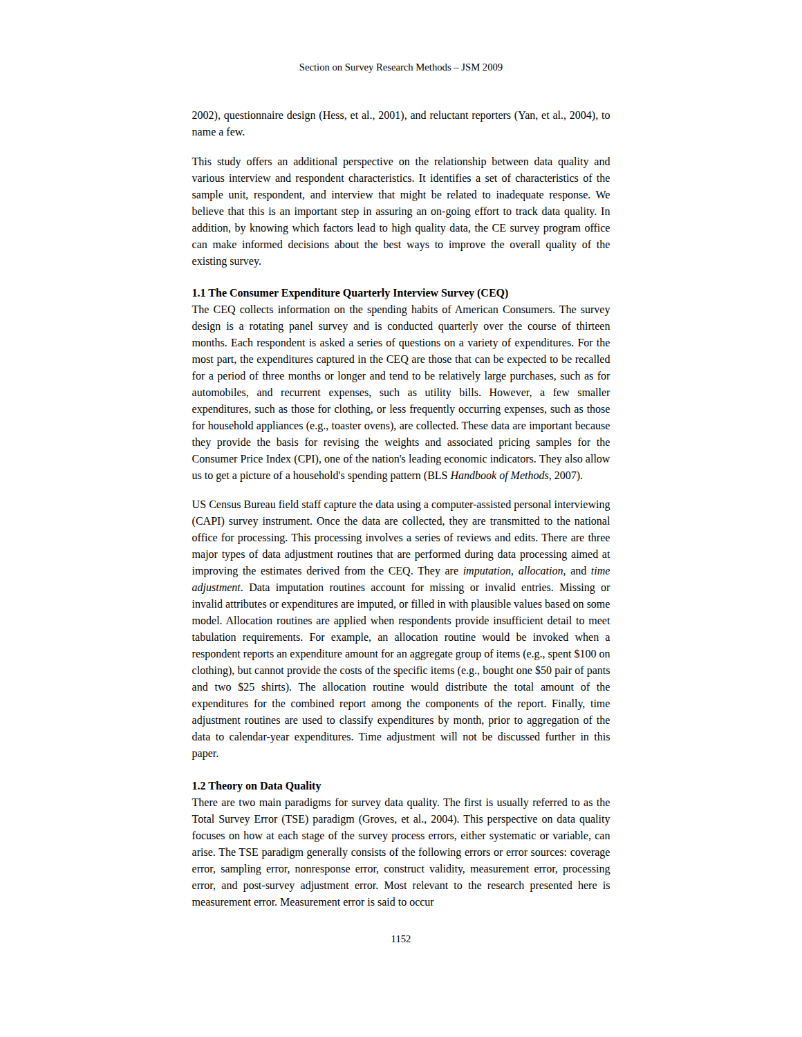Section on Survey Research Methods – JSM 2009
2002), questionnaire design (Hess, et al., 2001), and reluctant reporters (Yan, et al., 2004), to name a few.
This study offers an additional perspective on the relationship between data quality and various interview and respondent characteristics. It identifies a set of characteristics of the sample unit, respondent, and interview that might be related to inadequate response. We believe that this is an important step in assuring an on-going effort to track data quality. In addition, by knowing which factors lead to high quality data, the CE survey program office can make informed decisions about the best ways to improve the overall quality of the existing survey.
1.1 The Consumer Expenditure Quarterly Interview Survey (CEQ)
The CEQ collects information on the spending habits of American Consumers. The survey design is a rotating panel survey and is conducted quarterly over the course of thirteen months. Each respondent is asked a series of questions on a variety of expenditures. For the most part, the expenditures captured in the CEQ are those that can be expected to be recalled for a period of three months or longer and tend to be relatively large purchases, such as for automobiles, and recurrent expenses, such as utility bills. However, a few smaller expenditures, such as those for clothing, or less frequently occurring expenses, such as those for household appliances (e.g., toaster ovens), are collected. These data are important because they provide the basis for revising the weights and associated pricing samples for the Consumer Price Index (CPI), one of the nation's leading economic indicators. They also allow us to get a picture of a household's spending pattern (BLS Handbook of Methods, 2007).
US Census Bureau field staff capture the data using a computer-assisted personal interviewing (CAPI) survey instrument. Once the data are collected, they are transmitted to the national office for processing. This processing involves a series of reviews and edits. There are three major types of data adjustment routines that are performed during data processing aimed at improving the estimates derived from the CEQ. They are imputation, allocation, and time adjustment. Data imputation routines account for missing or invalid entries. Missing or invalid attributes or expenditures are imputed, or filled in with plausible values based on some model. Allocation routines are applied when respondents provide insufficient detail to meet tabulation requirements. For example, an allocation routine would be invoked when a respondent reports an expenditure amount for an aggregate group of items (e.g., spent $100 on clothing), but cannot provide the costs of the specific items (e.g., bought one $50 pair of pants and two $25 shirts). The allocation routine would distribute the total amount of the expenditures for the combined report among the components of the report. Finally, time adjustment routines are used to classify expenditures by month, prior to aggregation of the data to calendar-year expenditures. Time adjustment will not be discussed further in this paper.
1.2 Theory on Data Quality
There are two main paradigms for survey data quality. The first is usually referred to as the Total Survey Error (TSE) paradigm (Groves, et al., 2004). This perspective on data quality focuses on how at each stage of the survey process errors, either systematic or variable, can arise. The TSE paradigm generally consists of the following errors or error sources: coverage error, sampling error, nonresponse error, construct validity, measurement error, processing error, and post-survey adjustment error. Most relevant to the research presented here is measurement error. Measurement error is said to occur
1152